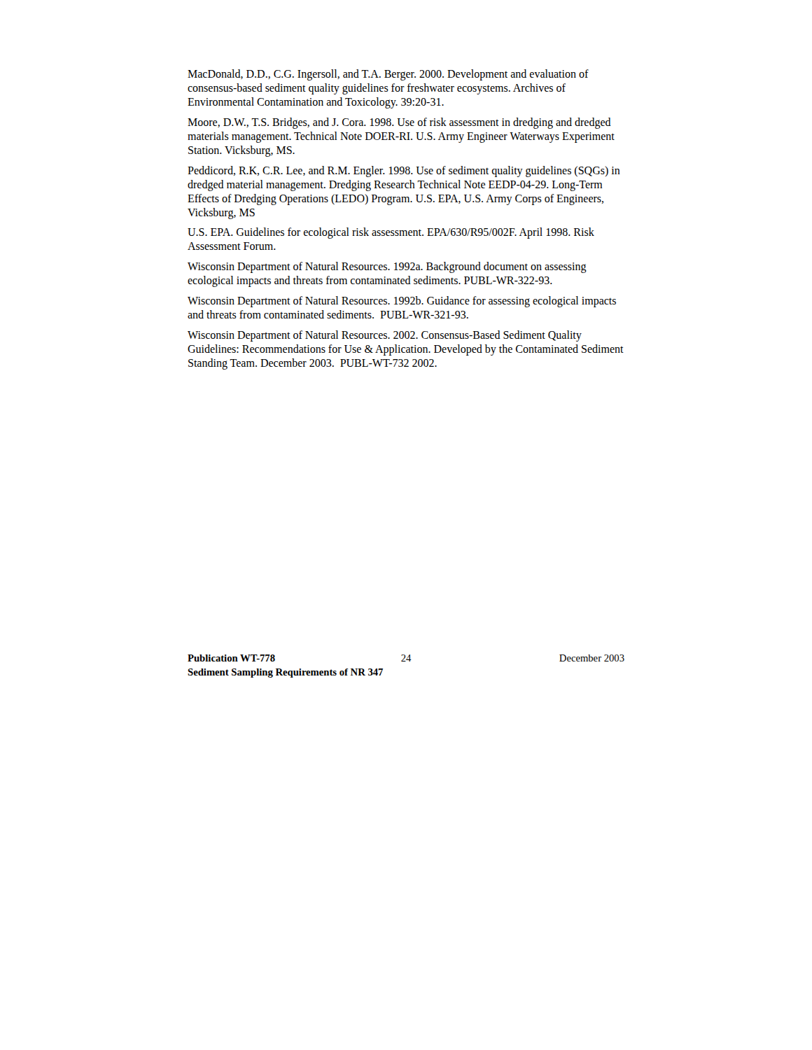MacDonald, D.D., C.G. Ingersoll, and T.A. Berger. 2000. Development and evaluation of consensus-based sediment quality guidelines for freshwater ecosystems. Archives of Environmental Contamination and Toxicology. 39:20-31.
Moore, D.W., T.S. Bridges, and J. Cora. 1998. Use of risk assessment in dredging and dredged materials management. Technical Note DOER-RI. U.S. Army Engineer Waterways Experiment Station. Vicksburg, MS.
Peddicord, R.K, C.R. Lee, and R.M. Engler. 1998. Use of sediment quality guidelines (SQGs) in dredged material management. Dredging Research Technical Note EEDP-04-29. Long-Term Effects of Dredging Operations (LEDO) Program. U.S. EPA, U.S. Army Corps of Engineers, Vicksburg, MS
U.S. EPA. Guidelines for ecological risk assessment. EPA/630/R95/002F. April 1998. Risk Assessment Forum.
Wisconsin Department of Natural Resources. 1992a. Background document on assessing ecological impacts and threats from contaminated sediments. PUBL-WR-322-93.
Wisconsin Department of Natural Resources. 1992b. Guidance for assessing ecological impacts and threats from contaminated sediments. PUBL-WR-321-93.
Wisconsin Department of Natural Resources. 2002. Consensus-Based Sediment Quality Guidelines: Recommendations for Use & Application. Developed by the Contaminated Sediment Standing Team. December 2003. PUBL-WT-732 2002.
Publication WT-778
Sediment Sampling Requirements of NR 347
24
December 2003